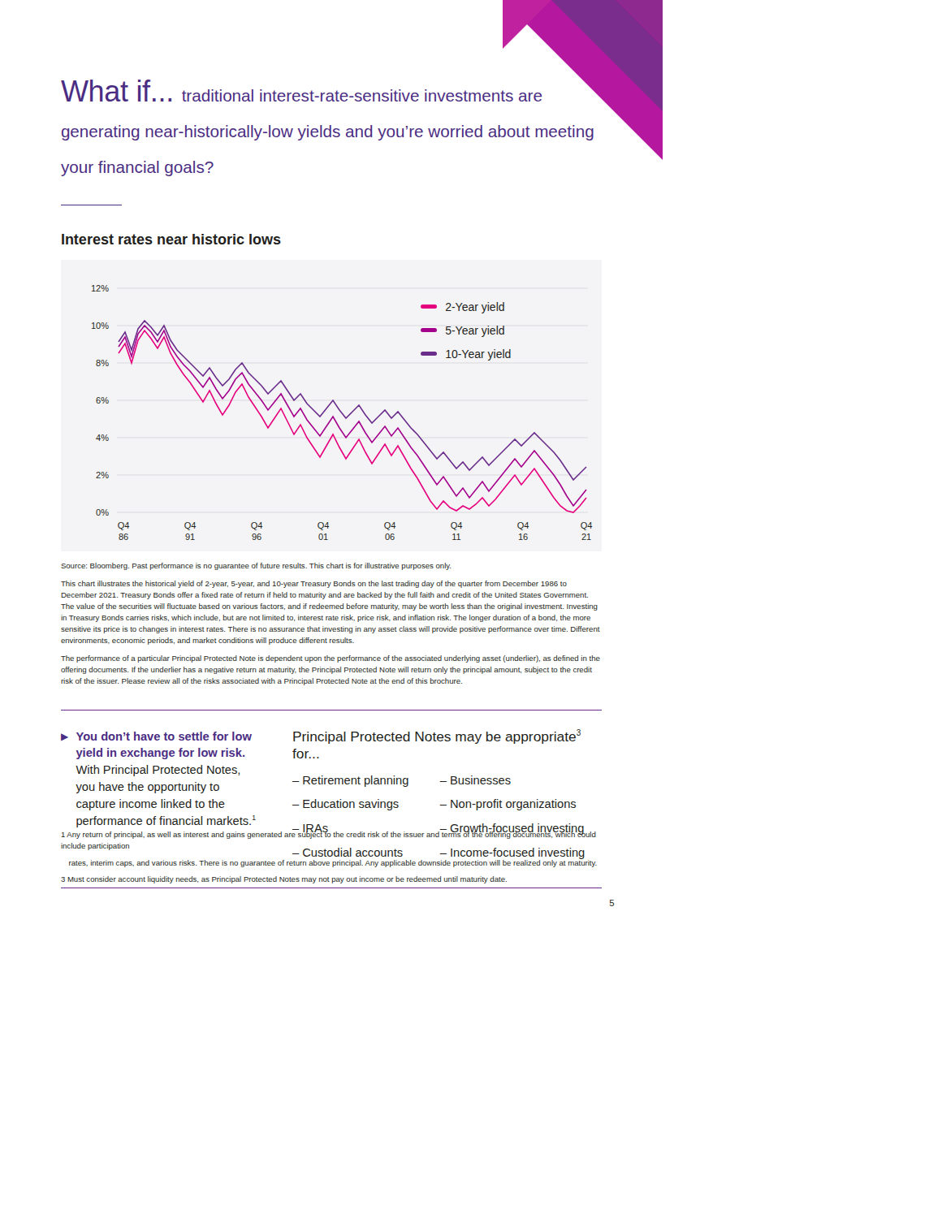What if... traditional interest-rate-sensitive investments are generating near-historically-low yields and you’re worried about meeting your financial goals?
Interest rates near historic lows
2-Year yield
5-Year yield
10-Year yield
12% 10% 8% 6% 4% 2% 0% Q486 Q491 Q496 Q401 Q406 Q411 Q416 Q421
Source: Bloomberg. Past performance is no guarantee of future results. This chart is for illustrative purposes only.
This chart illustrates the historical yield of 2-year, 5-year, and 10-year Treasury Bonds on the last trading day of the quarter from December 1986 to December 2021. Treasury Bonds offer a fixed rate of return if held to maturity and are backed by the full faith and credit of the United States Government. The value of the securities will fluctuate based on various factors, and if redeemed before maturity, may be worth less than the original investment. Investing in Treasury Bonds carries risks, which include, but are not limited to, interest rate risk, price risk, and inflation risk. The longer duration of a bond, the more sensitive its price is to changes in interest rates. There is no assurance that investing in any asset class will provide positive performance over time. Different environments, economic periods, and market conditions will produce different results.
The performance of a particular Principal Protected Note is dependent upon the performance of the associated underlying asset (underlier), as defined in the offering documents. If the underlier has a negative return at maturity, the Principal Protected Note will return only the principal amount, subject to the credit risk of the issuer. Please review all of the risks associated with a Principal Protected Note at the end of this brochure.
▶
You don’t have to settle for low yield in exchange for low risk. With Principal Protected Notes, you have the opportunity to capture income linked to the performance of financial markets.1
Principal Protected Notes may be appropriate3 for...
Retirement planning
Education savings
IRAs
Custodial accounts
Businesses
Non-profit organizations
Growth-focused investing
Income-focused investing
1 Any return of principal, as well as interest and gains generated are subject to the credit risk of the issuer and terms of the offering documents, which could include participation
rates, interim caps, and various risks. There is no guarantee of return above principal. Any applicable downside protection will be realized only at maturity.
3 Must consider account liquidity needs, as Principal Protected Notes may not pay out income or be redeemed until maturity date.
5